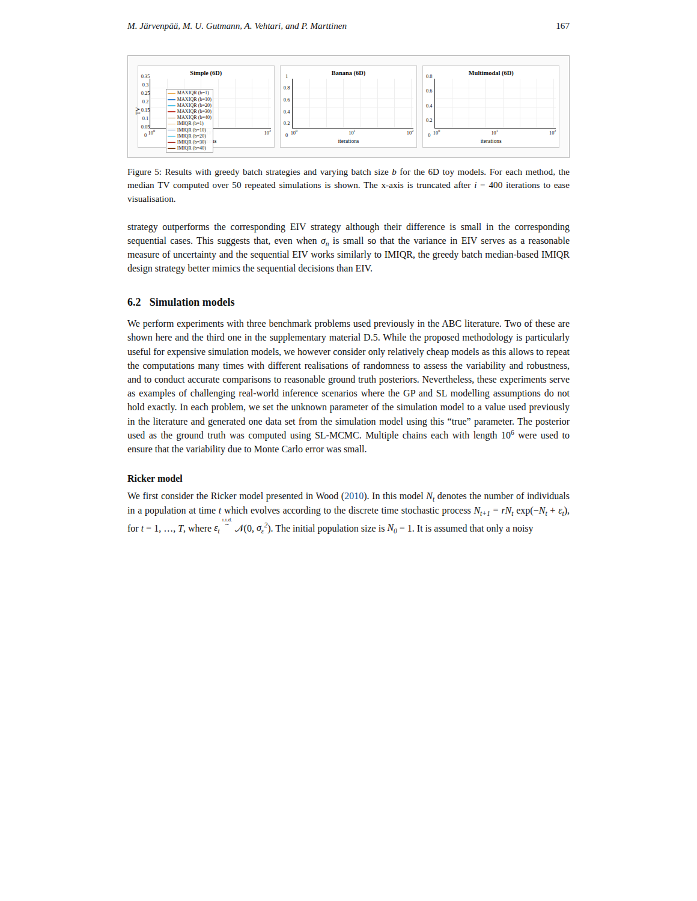M. Järvenpää, M. U. Gutmann, A. Vehtari, and P. Marttinen 167
Simple (6D)
TV
0.350.30.250.20.150.10.050
MAXIQR (b=1) MAXIQR (b=10) MAXIQR (b=20) MAXIQR (b=30) MAXIQR (b=40) IMIQR (b=1) IMIQR (b=10) IMIQR (b=20) IMIQR (b=30) IMIQR (b=40)
100101102
iterations
Banana (6D)
10.80.60.40.20
100101102
iterations
Multimodal (6D)
0.80.60.40.20
100101102
iterations
Figure 5: Results with greedy batch strategies and varying batch size b for the 6D toy models. For each method, the median TV computed over 50 repeated simulations is shown. The x-axis is truncated after i = 400 iterations to ease visualisation.
strategy outperforms the corresponding EIV strategy although their difference is small in the corresponding sequential cases. This suggests that, even when σn is small so that the variance in EIV serves as a reasonable measure of uncertainty and the sequential EIV works similarly to IMIQR, the greedy batch median-based IMIQR design strategy better mimics the sequential decisions than EIV.
6.2 Simulation models
We perform experiments with three benchmark problems used previously in the ABC literature. Two of these are shown here and the third one in the supplementary material D.5. While the proposed methodology is particularly useful for expensive simulation models, we however consider only relatively cheap models as this allows to repeat the computations many times with different realisations of randomness to assess the variability and robustness, and to conduct accurate comparisons to reasonable ground truth posteriors. Nevertheless, these experiments serve as examples of challenging real-world inference scenarios where the GP and SL modelling assumptions do not hold exactly. In each problem, we set the unknown parameter of the simulation model to a value used previously in the literature and generated one data set from the simulation model using this “true” parameter. The posterior used as the ground truth was computed using SL-MCMC. Multiple chains each with length 106 were used to ensure that the variability due to Monte Carlo error was small.
Ricker model
We first consider the Ricker model presented in Wood (2010). In this model Nt denotes the number of individuals in a population at time t which evolves according to the discrete time stochastic process Nt+1 = rNt exp(−Nt + εt), for t = 1, …, T, where εt i.i.d.
∼ 𝒩(0, σε2). The initial population size is N0 = 1. It is assumed that only a noisy